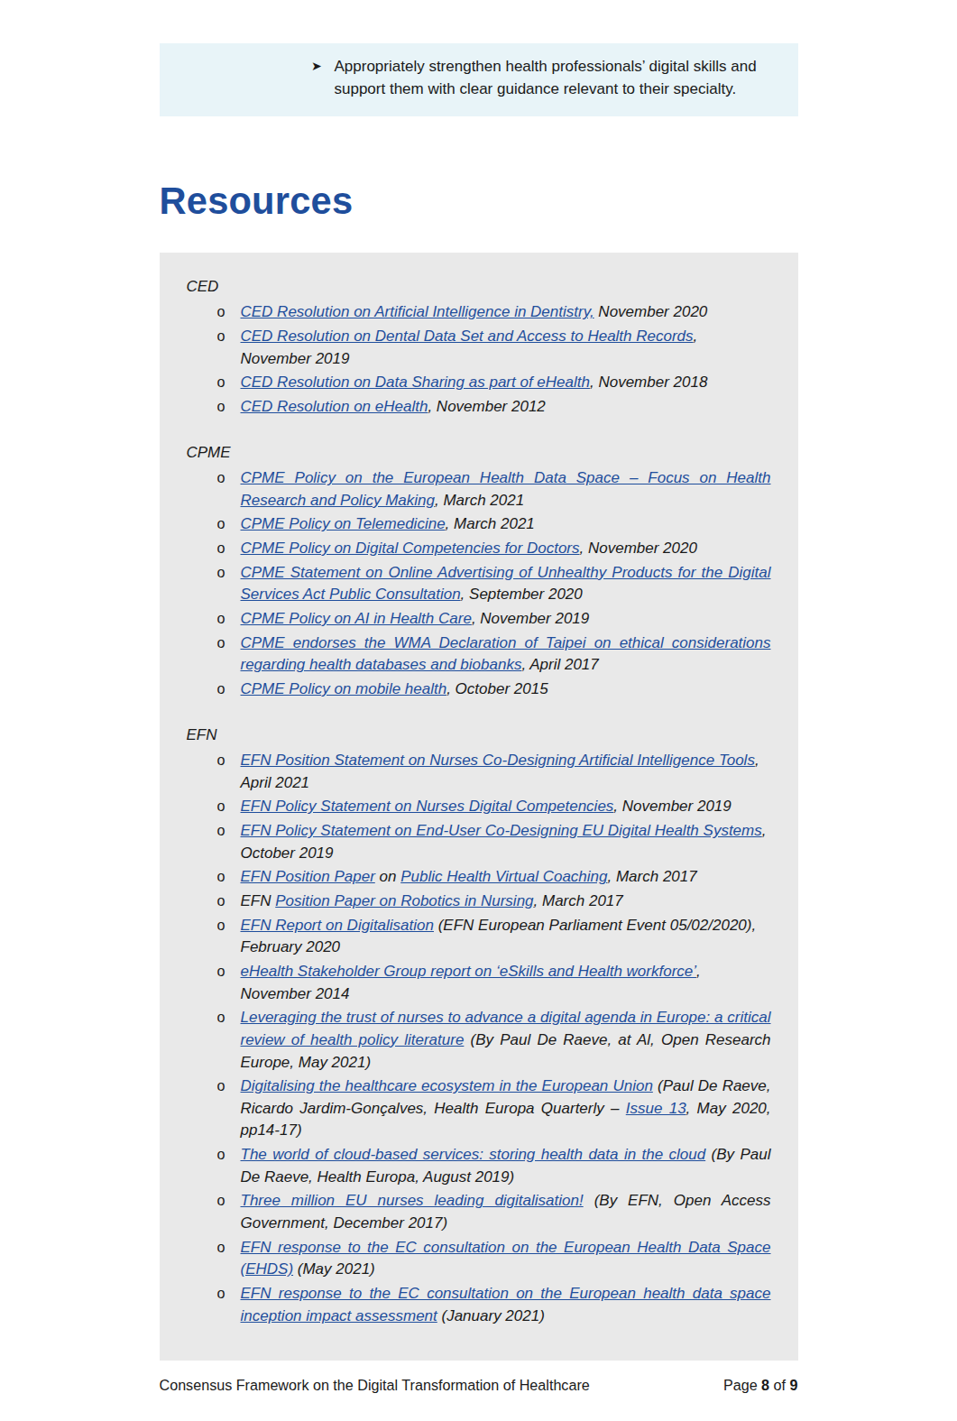Appropriately strengthen health professionals’ digital skills and support them with clear guidance relevant to their specialty.
Resources
CED
CED Resolution on Artificial Intelligence in Dentistry, November 2020
CED Resolution on Dental Data Set and Access to Health Records, November 2019
CED Resolution on Data Sharing as part of eHealth, November 2018
CED Resolution on eHealth, November 2012
CPME
CPME Policy on the European Health Data Space – Focus on Health Research and Policy Making, March 2021
CPME Policy on Telemedicine, March 2021
CPME Policy on Digital Competencies for Doctors, November 2020
CPME Statement on Online Advertising of Unhealthy Products for the Digital Services Act Public Consultation, September 2020
CPME Policy on AI in Health Care, November 2019
CPME endorses the WMA Declaration of Taipei on ethical considerations regarding health databases and biobanks, April 2017
CPME Policy on mobile health, October 2015
EFN
EFN Position Statement on Nurses Co-Designing Artificial Intelligence Tools, April 2021
EFN Policy Statement on Nurses Digital Competencies, November 2019
EFN Policy Statement on End-User Co-Designing EU Digital Health Systems, October 2019
EFN Position Paper on Public Health Virtual Coaching, March 2017
EFN Position Paper on Robotics in Nursing, March 2017
EFN Report on Digitalisation (EFN European Parliament Event 05/02/2020), February 2020
eHealth Stakeholder Group report on ‘eSkills and Health workforce’, November 2014
Leveraging the trust of nurses to advance a digital agenda in Europe: a critical review of health policy literature (By Paul De Raeve, at Al, Open Research Europe, May 2021)
Digitalising the healthcare ecosystem in the European Union (Paul De Raeve, Ricardo Jardim-Gonçalves, Health Europa Quarterly – Issue 13, May 2020, pp14-17)
The world of cloud-based services: storing health data in the cloud (By Paul De Raeve, Health Europa, August 2019)
Three million EU nurses leading digitalisation! (By EFN, Open Access Government, December 2017)
EFN response to the EC consultation on the European Health Data Space (EHDS) (May 2021)
EFN response to the EC consultation on the European health data space inception impact assessment (January 2021)
Consensus Framework on the Digital Transformation of Healthcare Page 8 of 9